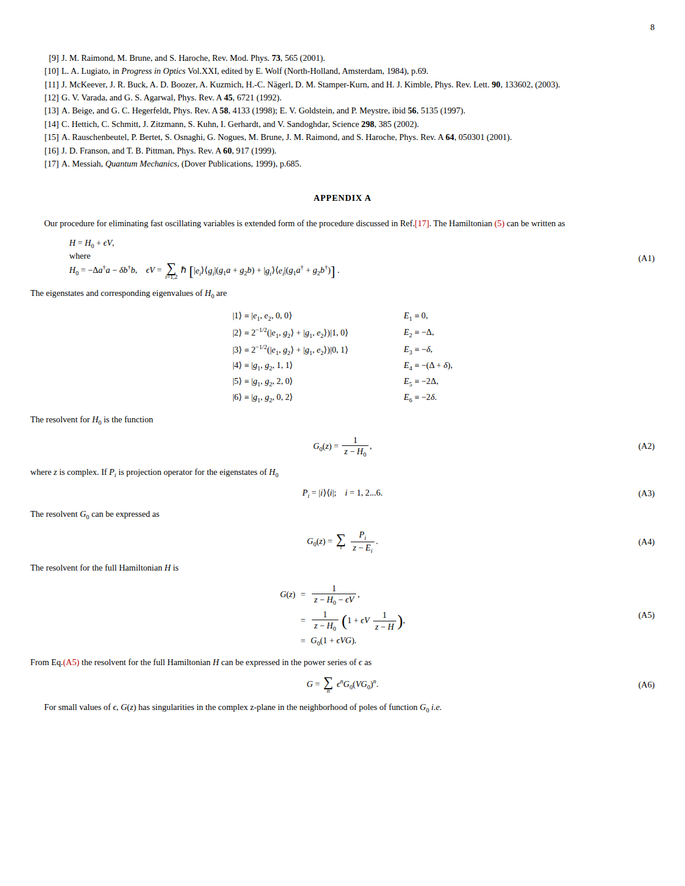8
[9] J. M. Raimond, M. Brune, and S. Haroche, Rev. Mod. Phys. 73, 565 (2001).
[10] L. A. Lugiato, in Progress in Optics Vol.XXI, edited by E. Wolf (North-Holland, Amsterdam, 1984), p.69.
[11] J. McKeever, J. R. Buck, A. D. Boozer, A. Kuzmich, H.-C. Nägerl, D. M. Stamper-Kurn, and H. J. Kimble, Phys. Rev. Lett. 90, 133602, (2003).
[12] G. V. Varada, and G. S. Agarwal, Phys. Rev. A 45, 6721 (1992).
[13] A. Beige, and G. C. Hegerfeldt, Phys. Rev. A 58, 4133 (1998); E. V. Goldstein, and P. Meystre, ibid 56, 5135 (1997).
[14] C. Hettich, C. Schmitt, J. Zitzmann, S. Kuhn, I. Gerhardt, and V. Sandoghdar, Science 298, 385 (2002).
[15] A. Rauschenbeutel, P. Bertet, S. Osnaghi, G. Nogues, M. Brune, J. M. Raimond, and S. Haroche, Phys. Rev. A 64, 050301 (2001).
[16] J. D. Franson, and T. B. Pittman, Phys. Rev. A 60, 917 (1999).
[17] A. Messiah, Quantum Mechanics, (Dover Publications, 1999), p.685.
APPENDIX A
Our procedure for eliminating fast oscillating variables is extended form of the procedure discussed in Ref.[17]. The Hamiltonian (5) can be written as
H = H0 + ϵV,
where
H0 = −Δa†a − δb†b, ϵV = ∑i=1,2 ℏ [|ei⟩⟨gi|(g1a + g2b) + |gi⟩⟨ei|(g1a† + g2b†)] .
(A1)
The eigenstates and corresponding eigenvalues of H0 are
| /1⟩ ≡ / e 1 , e 2 , 0, 0⟩ | E 1 ≡ 0, |
| /2⟩ ≡ 2 −1/2 (/ e 1 , g 2 ⟩ + / g 1 , e 2 ⟩)/1, 0⟩ | E 2 ≡ −Δ, |
| /3⟩ ≡ 2 −1/2 (/ e 1 , g 2 ⟩ + / g 1 , e 2 ⟩)/0, 1⟩ | E 3 ≡ − δ , |
| /4⟩ ≡ / g 1 , g 2 , 1, 1⟩ | E 4 ≡ −(Δ + δ ), |
| /5⟩ ≡ / g 1 , g 2 , 2, 0⟩ | E 5 ≡ −2Δ, |
| /6⟩ ≡ / g 1 , g 2 , 0, 2⟩ | E 6 ≡ −2 δ . |
The resolvent for H0 is the function
G0(z) = 1 z − H0,
(A2)
where z is complex. If Pi is projection operator for the eigenstates of H0
Pi = |i⟩⟨i|; i = 1, 2...6.
(A3)
The resolvent G0 can be expressed as
G0(z) = ∑i Pi z − Ei.
(A4)
The resolvent for the full Hamiltonian H is
| G ( z ) | = | 1 z − H 0 − ϵV , |
| | = | 1 z − H 0 ( 1 + ϵV 1 z − H ) , |
| | = | G 0 (1 + ϵVG ). |
(A5)
From Eq.(A5) the resolvent for the full Hamiltonian H can be expressed in the power series of ϵ as
G = ∑n ϵnG0(VG0)n.
(A6)
For small values of ϵ, G(z) has singularities in the complex z-plane in the neighborhood of poles of function G0 i.e.